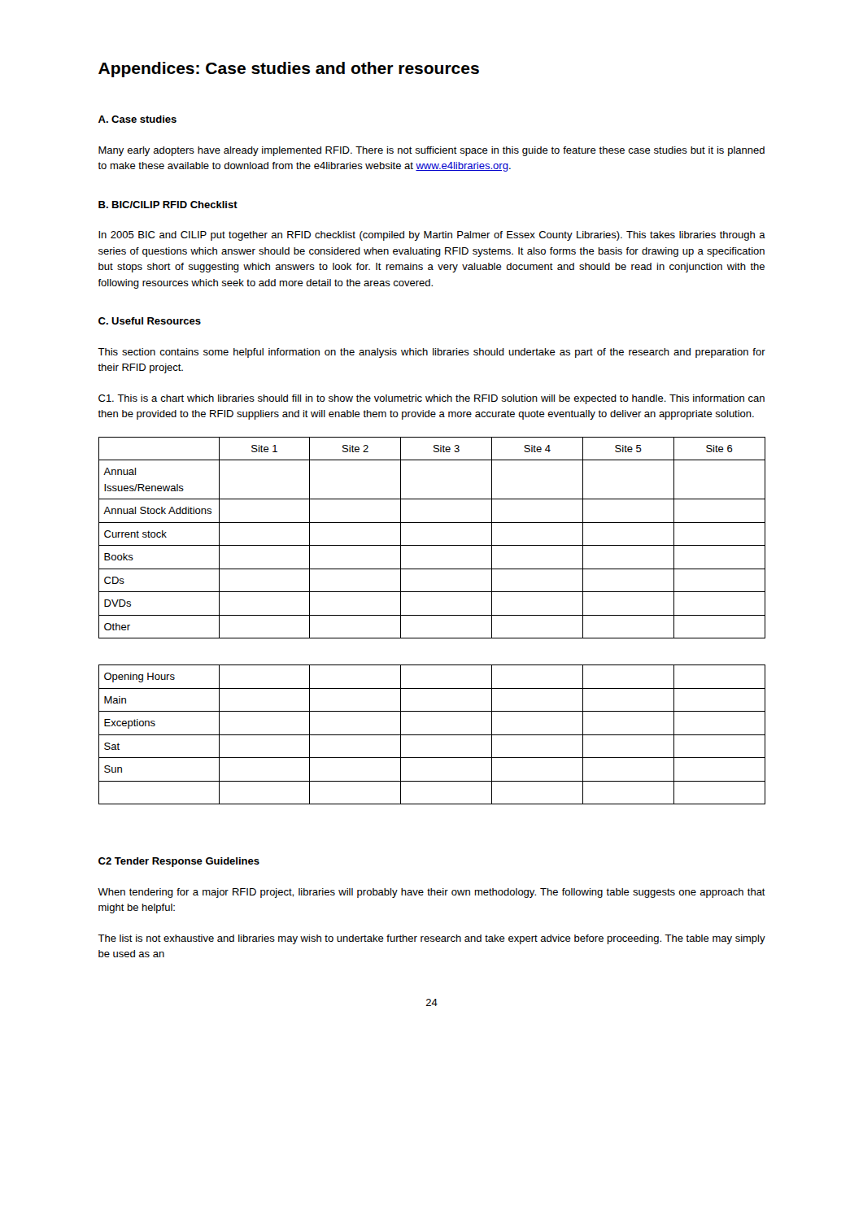Appendices: Case studies and other resources
A. Case studies
Many early adopters have already implemented RFID. There is not sufficient space in this guide to feature these case studies but it is planned to make these available to download from the e4libraries website at www.e4libraries.org.
B. BIC/CILIP RFID Checklist
In 2005 BIC and CILIP put together an RFID checklist (compiled by Martin Palmer of Essex County Libraries). This takes libraries through a series of questions which answer should be considered when evaluating RFID systems. It also forms the basis for drawing up a specification but stops short of suggesting which answers to look for. It remains a very valuable document and should be read in conjunction with the following resources which seek to add more detail to the areas covered.
C. Useful Resources
This section contains some helpful information on the analysis which libraries should undertake as part of the research and preparation for their RFID project.
C1. This is a chart which libraries should fill in to show the volumetric which the RFID solution will be expected to handle. This information can then be provided to the RFID suppliers and it will enable them to provide a more accurate quote eventually to deliver an appropriate solution.
| | Site 1 | Site 2 | Site 3 | Site 4 | Site 5 | Site 6 |
| --- | --- | --- | --- | --- | --- | --- |
| Annual Issues/Renewals | | | | | | |
| Annual Stock Additions | | | | | | |
| Current stock | | | | | | |
| Books | | | | | | |
| CDs | | | | | | |
| DVDs | | | | | | |
| Other | | | | | | |
| Opening Hours | | | | | | |
| Main | | | | | | |
| Exceptions | | | | | | |
| Sat | | | | | | |
| Sun | | | | | | |
C2 Tender Response Guidelines
When tendering for a major RFID project, libraries will probably have their own methodology. The following table suggests one approach that might be helpful:
The list is not exhaustive and libraries may wish to undertake further research and take expert advice before proceeding. The table may simply be used as an
24